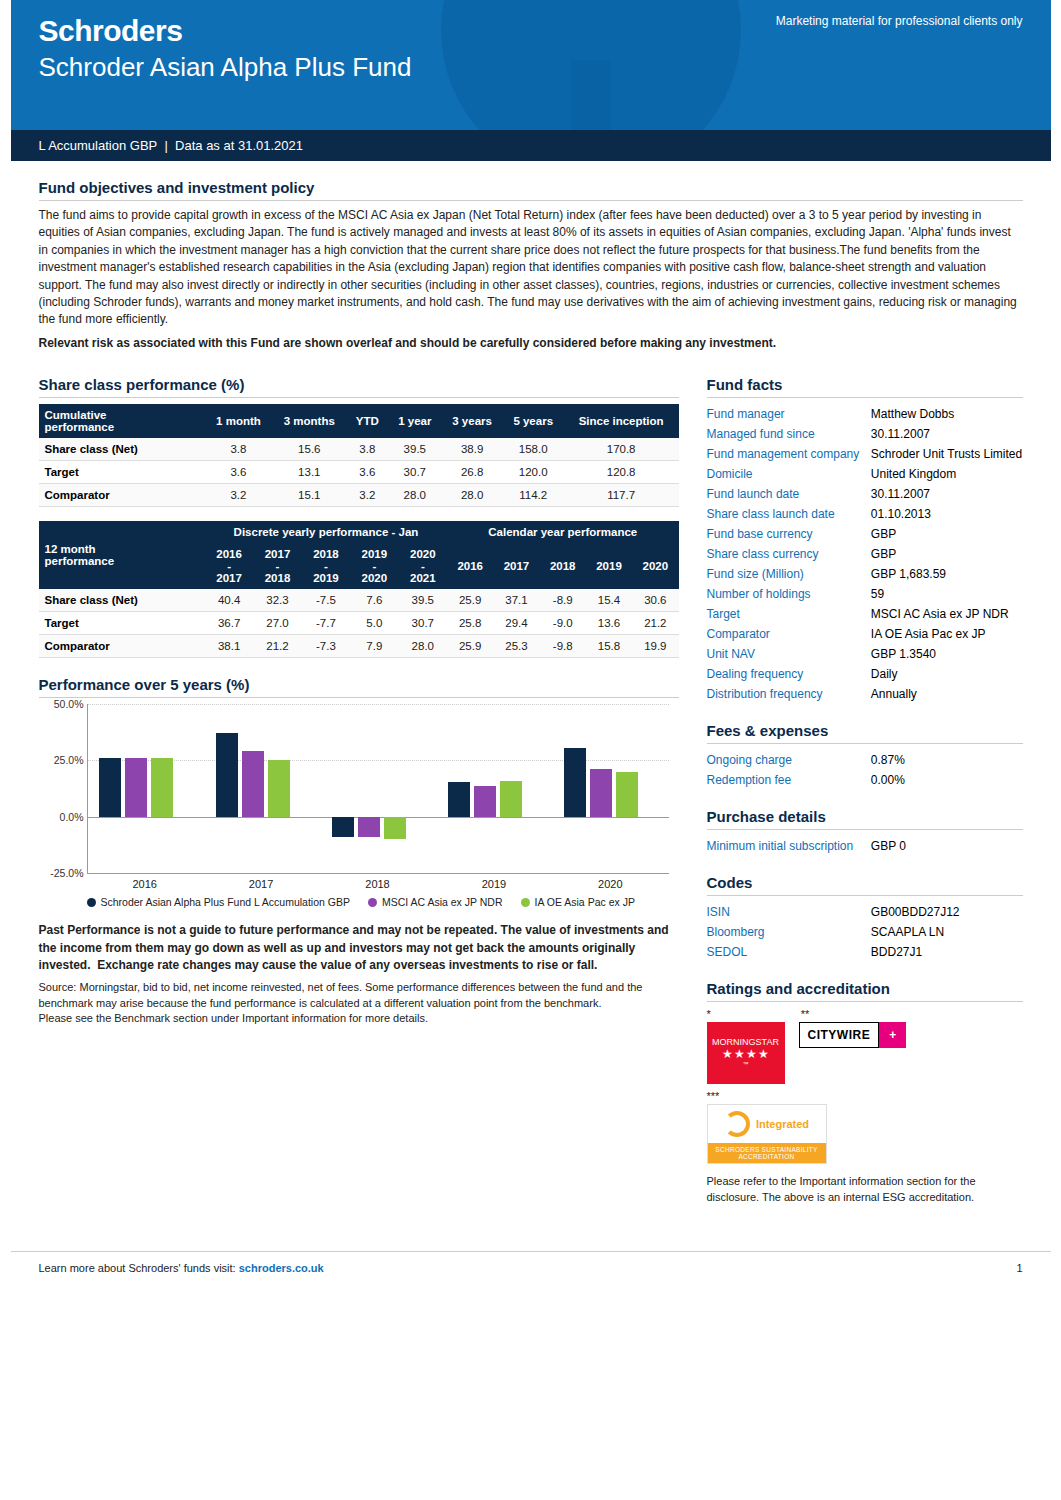Schroders
Schroder Asian Alpha Plus Fund
Marketing material for professional clients only
L Accumulation GBP | Data as at 31.01.2021
Fund objectives and investment policy
The fund aims to provide capital growth in excess of the MSCI AC Asia ex Japan (Net Total Return) index (after fees have been deducted) over a 3 to 5 year period by investing in equities of Asian companies, excluding Japan. The fund is actively managed and invests at least 80% of its assets in equities of Asian companies, excluding Japan. 'Alpha' funds invest in companies in which the investment manager has a high conviction that the current share price does not reflect the future prospects for that business.The fund benefits from the investment manager's established research capabilities in the Asia (excluding Japan) region that identifies companies with positive cash flow, balance-sheet strength and valuation support. The fund may also invest directly or indirectly in other securities (including in other asset classes), countries, regions, industries or currencies, collective investment schemes (including Schroder funds), warrants and money market instruments, and hold cash. The fund may use derivatives with the aim of achieving investment gains, reducing risk or managing the fund more efficiently.
Relevant risk as associated with this Fund are shown overleaf and should be carefully considered before making any investment.
Share class performance (%)
| Cumulative performance | 1 month | 3 months | YTD | 1 year | 3 years | 5 years | Since inception |
| --- | --- | --- | --- | --- | --- | --- | --- |
| Share class (Net) | 3.8 | 15.6 | 3.8 | 39.5 | 38.9 | 158.0 | 170.8 |
| Target | 3.6 | 13.1 | 3.6 | 30.7 | 26.8 | 120.0 | 120.8 |
| Comparator | 3.2 | 15.1 | 3.2 | 28.0 | 28.0 | 114.2 | 117.7 |
| 12 month performance | Discrete yearly performance - Jan | Calendar year performance |
| --- | --- | --- |
| 2016 - 2017 | 2017 - 2018 | 2018 - 2019 | 2019 - 2020 | 2020 - 2021 | 2016 | 2017 | 2018 | 2019 | 2020 |
| Share class (Net) | 40.4 | 32.3 | -7.5 | 7.6 | 39.5 | 25.9 | 37.1 | -8.9 | 15.4 | 30.6 |
| Target | 36.7 | 27.0 | -7.7 | 5.0 | 30.7 | 25.8 | 29.4 | -9.0 | 13.6 | 21.2 |
| Comparator | 38.1 | 21.2 | -7.3 | 7.9 | 28.0 | 25.9 | 25.3 | -9.8 | 15.8 | 19.9 |
Performance over 5 years (%)
50.0%
25.0%
0.0%
-25.0%
20162017201820192020
Schroder Asian Alpha Plus Fund L Accumulation GBP
MSCI AC Asia ex JP NDR
IA OE Asia Pac ex JP
Past Performance is not a guide to future performance and may not be repeated. The value of investments and the income from them may go down as well as up and investors may not get back the amounts originally invested. Exchange rate changes may cause the value of any overseas investments to rise or fall.
Source: Morningstar, bid to bid, net income reinvested, net of fees. Some performance differences between the fund and the benchmark may arise because the fund performance is calculated at a different valuation point from the benchmark.
Please see the Benchmark section under Important information for more details.
Fund facts
| Fund manager | Matthew Dobbs |
| Managed fund since | 30.11.2007 |
| Fund management company | Schroder Unit Trusts Limited |
| Domicile | United Kingdom |
| Fund launch date | 30.11.2007 |
| Share class launch date | 01.10.2013 |
| Fund base currency | GBP |
| Share class currency | GBP |
| Fund size (Million) | GBP 1,683.59 |
| Number of holdings | 59 |
| Target | MSCI AC Asia ex JP NDR |
| Comparator | IA OE Asia Pac ex JP |
| Unit NAV | GBP 1.3540 |
| Dealing frequency | Daily |
| Distribution frequency | Annually |
Fees & expenses
| Ongoing charge | 0.87% |
| Redemption fee | 0.00% |
Purchase details
| Minimum initial subscription | GBP 0 |
Codes
| ISIN | GB00BDD27J12 |
| Bloomberg | SCAAPLA LN |
| SEDOL | BDD27J1 |
Ratings and accreditation
***
MORNINGSTAR
★★★★
™
CITYWIRE
+
***
Integrated
SCHRODERS SUSTAINABILITY ACCREDITATION
Please refer to the Important information section for the disclosure. The above is an internal ESG accreditation.
Learn more about Schroders' funds visit: schroders.co.uk
1